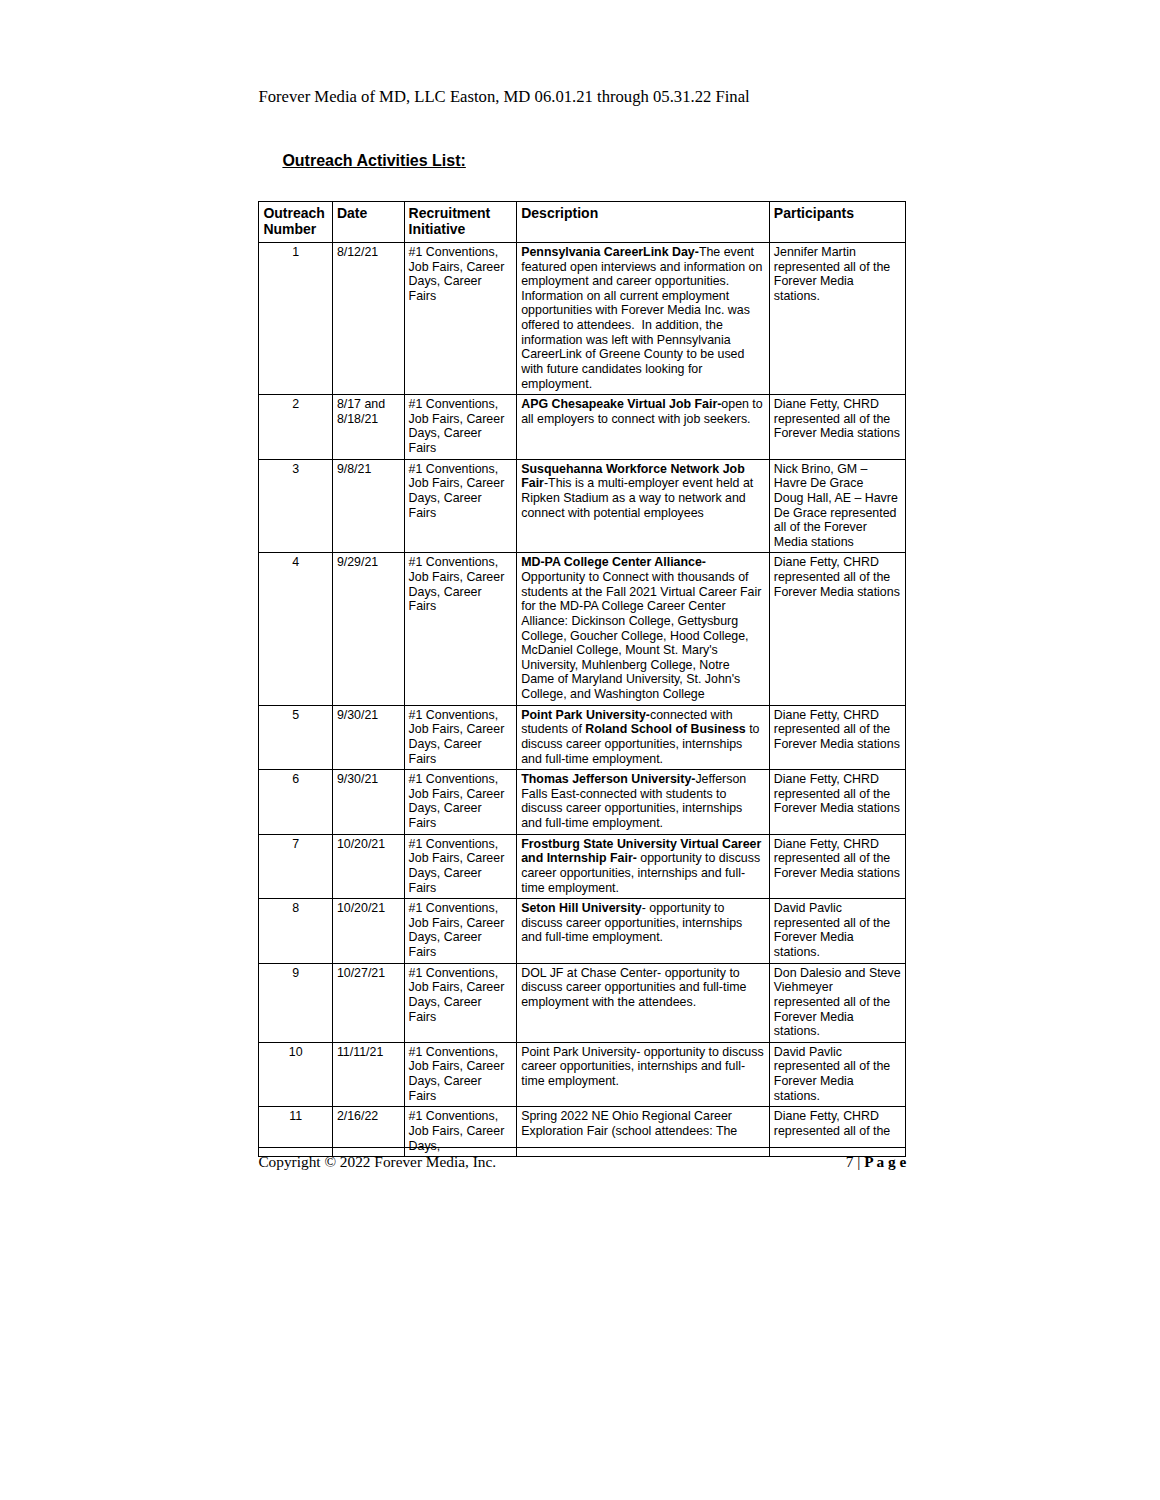Forever Media of MD, LLC Easton, MD 06.01.21 through 05.31.22 Final
Outreach Activities List:
| Outreach Number | Date | Recruitment Initiative | Description | Participants |
| --- | --- | --- | --- | --- |
| 1 | 8/12/21 | #1 Conventions, Job Fairs, Career Days, Career Fairs | Pennsylvania CareerLink Day- The event featured open interviews and information on employment and career opportunities. Information on all current employment opportunities with Forever Media Inc. was offered to attendees. In addition, the information was left with Pennsylvania CareerLink of Greene County to be used with future candidates looking for employment. | Jennifer Martin represented all of the Forever Media stations. |
| 2 | 8/17 and 8/18/21 | #1 Conventions, Job Fairs, Career Days, Career Fairs | APG Chesapeake Virtual Job Fair- open to all employers to connect with job seekers. | Diane Fetty, CHRD represented all of the Forever Media stations |
| 3 | 9/8/21 | #1 Conventions, Job Fairs, Career Days, Career Fairs | Susquehanna Workforce Network Job Fair -This is a multi-employer event held at Ripken Stadium as a way to network and connect with potential employees | Nick Brino, GM – Havre De Grace Doug Hall, AE – Havre De Grace represented all of the Forever Media stations |
| 4 | 9/29/21 | #1 Conventions, Job Fairs, Career Days, Career Fairs | MD-PA College Center Alliance- Opportunity to Connect with thousands of students at the Fall 2021 Virtual Career Fair for the MD-PA College Career Center Alliance: Dickinson College, Gettysburg College, Goucher College, Hood College, McDaniel College, Mount St. Mary's University, Muhlenberg College, Notre Dame of Maryland University, St. John's College, and Washington College | Diane Fetty, CHRD represented all of the Forever Media stations |
| 5 | 9/30/21 | #1 Conventions, Job Fairs, Career Days, Career Fairs | Point Park University- connected with students of Roland School of Business to discuss career opportunities, internships and full-time employment. | Diane Fetty, CHRD represented all of the Forever Media stations |
| 6 | 9/30/21 | #1 Conventions, Job Fairs, Career Days, Career Fairs | Thomas Jefferson University- Jefferson Falls East-connected with students to discuss career opportunities, internships and full-time employment. | Diane Fetty, CHRD represented all of the Forever Media stations |
| 7 | 10/20/21 | #1 Conventions, Job Fairs, Career Days, Career Fairs | Frostburg State University Virtual Career and Internship Fair- opportunity to discuss career opportunities, internships and full-time employment. | Diane Fetty, CHRD represented all of the Forever Media stations |
| 8 | 10/20/21 | #1 Conventions, Job Fairs, Career Days, Career Fairs | Seton Hill University - opportunity to discuss career opportunities, internships and full-time employment. | David Pavlic represented all of the Forever Media stations. |
| 9 | 10/27/21 | #1 Conventions, Job Fairs, Career Days, Career Fairs | DOL JF at Chase Center- opportunity to discuss career opportunities and full-time employment with the attendees. | Don Dalesio and Steve Viehmeyer represented all of the Forever Media stations. |
| 10 | 11/11/21 | #1 Conventions, Job Fairs, Career Days, Career Fairs | Point Park University- opportunity to discuss career opportunities, internships and full-time employment. | David Pavlic represented all of the Forever Media stations. |
| 11 | 2/16/22 | #1 Conventions, Job Fairs, Career Days, | Spring 2022 NE Ohio Regional Career Exploration Fair (school attendees: The | Diane Fetty, CHRD represented all of the |
Copyright © 2022 Forever Media, Inc. 7 | P a g e